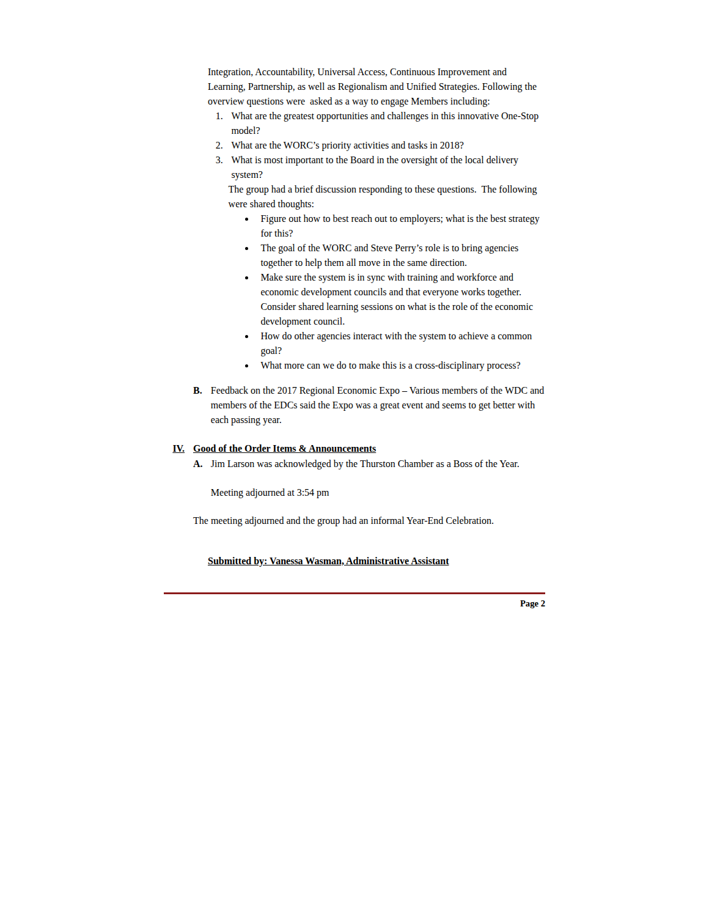Integration, Accountability, Universal Access, Continuous Improvement and Learning, Partnership, as well as Regionalism and Unified Strategies. Following the overview questions were asked as a way to engage Members including:
What are the greatest opportunities and challenges in this innovative One-Stop model?
What are the WORC’s priority activities and tasks in 2018?
What is most important to the Board in the oversight of the local delivery system?
The group had a brief discussion responding to these questions. The following were shared thoughts:
Figure out how to best reach out to employers; what is the best strategy for this?
The goal of the WORC and Steve Perry’s role is to bring agencies together to help them all move in the same direction.
Make sure the system is in sync with training and workforce and economic development councils and that everyone works together. Consider shared learning sessions on what is the role of the economic development council.
How do other agencies interact with the system to achieve a common goal?
What more can we do to make this is a cross-disciplinary process?
B. Feedback on the 2017 Regional Economic Expo – Various members of the WDC and members of the EDCs said the Expo was a great event and seems to get better with each passing year.
IV. Good of the Order Items & Announcements
A. Jim Larson was acknowledged by the Thurston Chamber as a Boss of the Year.
Meeting adjourned at 3:54 pm
The meeting adjourned and the group had an informal Year-End Celebration.
Submitted by: Vanessa Wasman, Administrative Assistant
Page 2